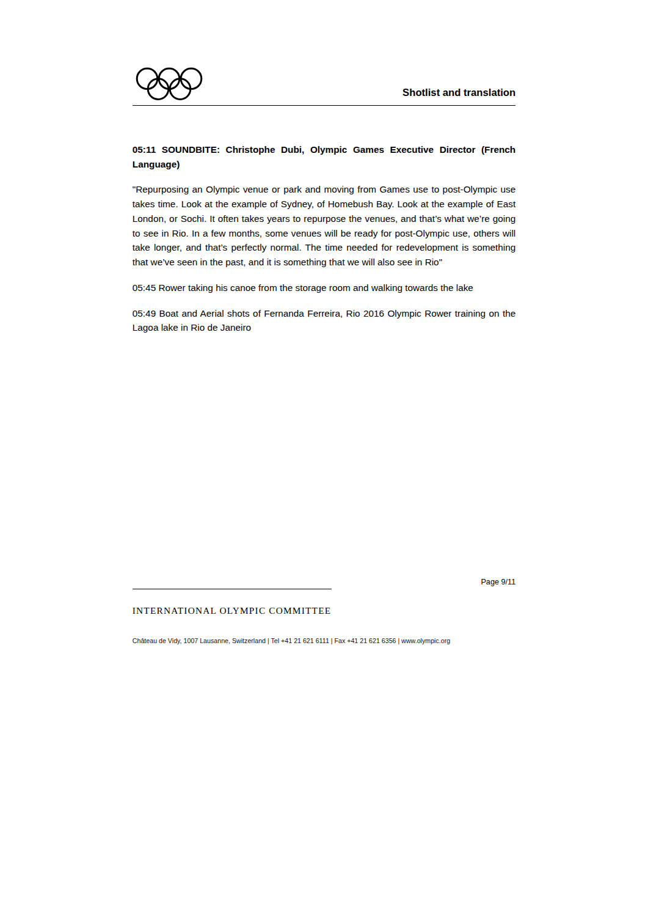Shotlist and translation
05:11 SOUNDBITE: Christophe Dubi, Olympic Games Executive Director (French Language)
"Repurposing an Olympic venue or park and moving from Games use to post-Olympic use takes time. Look at the example of Sydney, of Homebush Bay. Look at the example of East London, or Sochi. It often takes years to repurpose the venues, and that’s what we’re going to see in Rio. In a few months, some venues will be ready for post-Olympic use, others will take longer, and that’s perfectly normal. The time needed for redevelopment is something that we’ve seen in the past, and it is something that we will also see in Rio"
05:45 Rower taking his canoe from the storage room and walking towards the lake
05:49 Boat and Aerial shots of Fernanda Ferreira, Rio 2016 Olympic Rower training on the Lagoa lake in Rio de Janeiro
Page 9/11
INTERNATIONAL OLYMPIC COMMITTEE
Château de Vidy, 1007 Lausanne, Switzerland | Tel +41 21 621 6111 | Fax +41 21 621 6356 | www.olympic.org